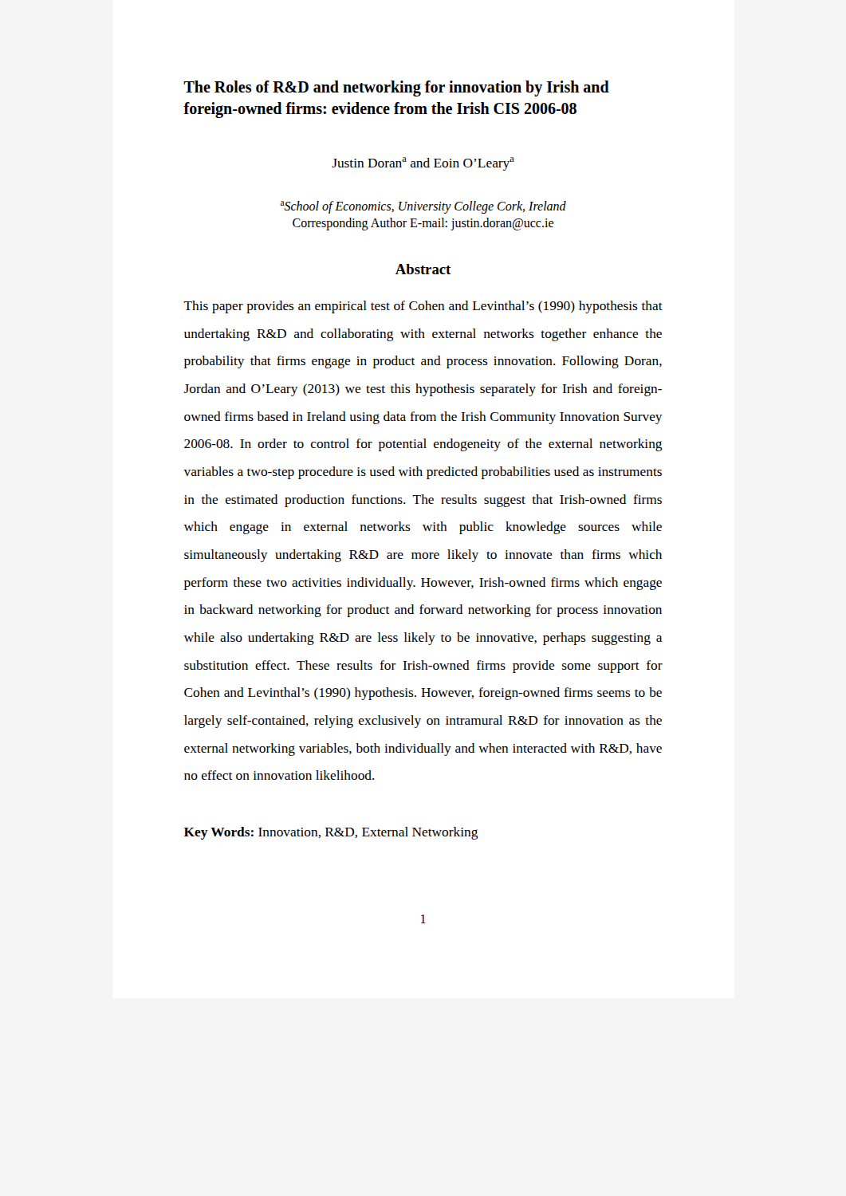The Roles of R&D and networking for innovation by Irish and foreign-owned firms: evidence from the Irish CIS 2006-08
Justin Dorana and Eoin O’Learya
aSchool of Economics, University College Cork, Ireland
Corresponding Author E-mail: justin.doran@ucc.ie
Abstract
This paper provides an empirical test of Cohen and Levinthal’s (1990) hypothesis that undertaking R&D and collaborating with external networks together enhance the probability that firms engage in product and process innovation. Following Doran, Jordan and O’Leary (2013) we test this hypothesis separately for Irish and foreign-owned firms based in Ireland using data from the Irish Community Innovation Survey 2006-08. In order to control for potential endogeneity of the external networking variables a two-step procedure is used with predicted probabilities used as instruments in the estimated production functions. The results suggest that Irish-owned firms which engage in external networks with public knowledge sources while simultaneously undertaking R&D are more likely to innovate than firms which perform these two activities individually. However, Irish-owned firms which engage in backward networking for product and forward networking for process innovation while also undertaking R&D are less likely to be innovative, perhaps suggesting a substitution effect. These results for Irish-owned firms provide some support for Cohen and Levinthal’s (1990) hypothesis. However, foreign-owned firms seems to be largely self-contained, relying exclusively on intramural R&D for innovation as the external networking variables, both individually and when interacted with R&D, have no effect on innovation likelihood.
Key Words: Innovation, R&D, External Networking
1